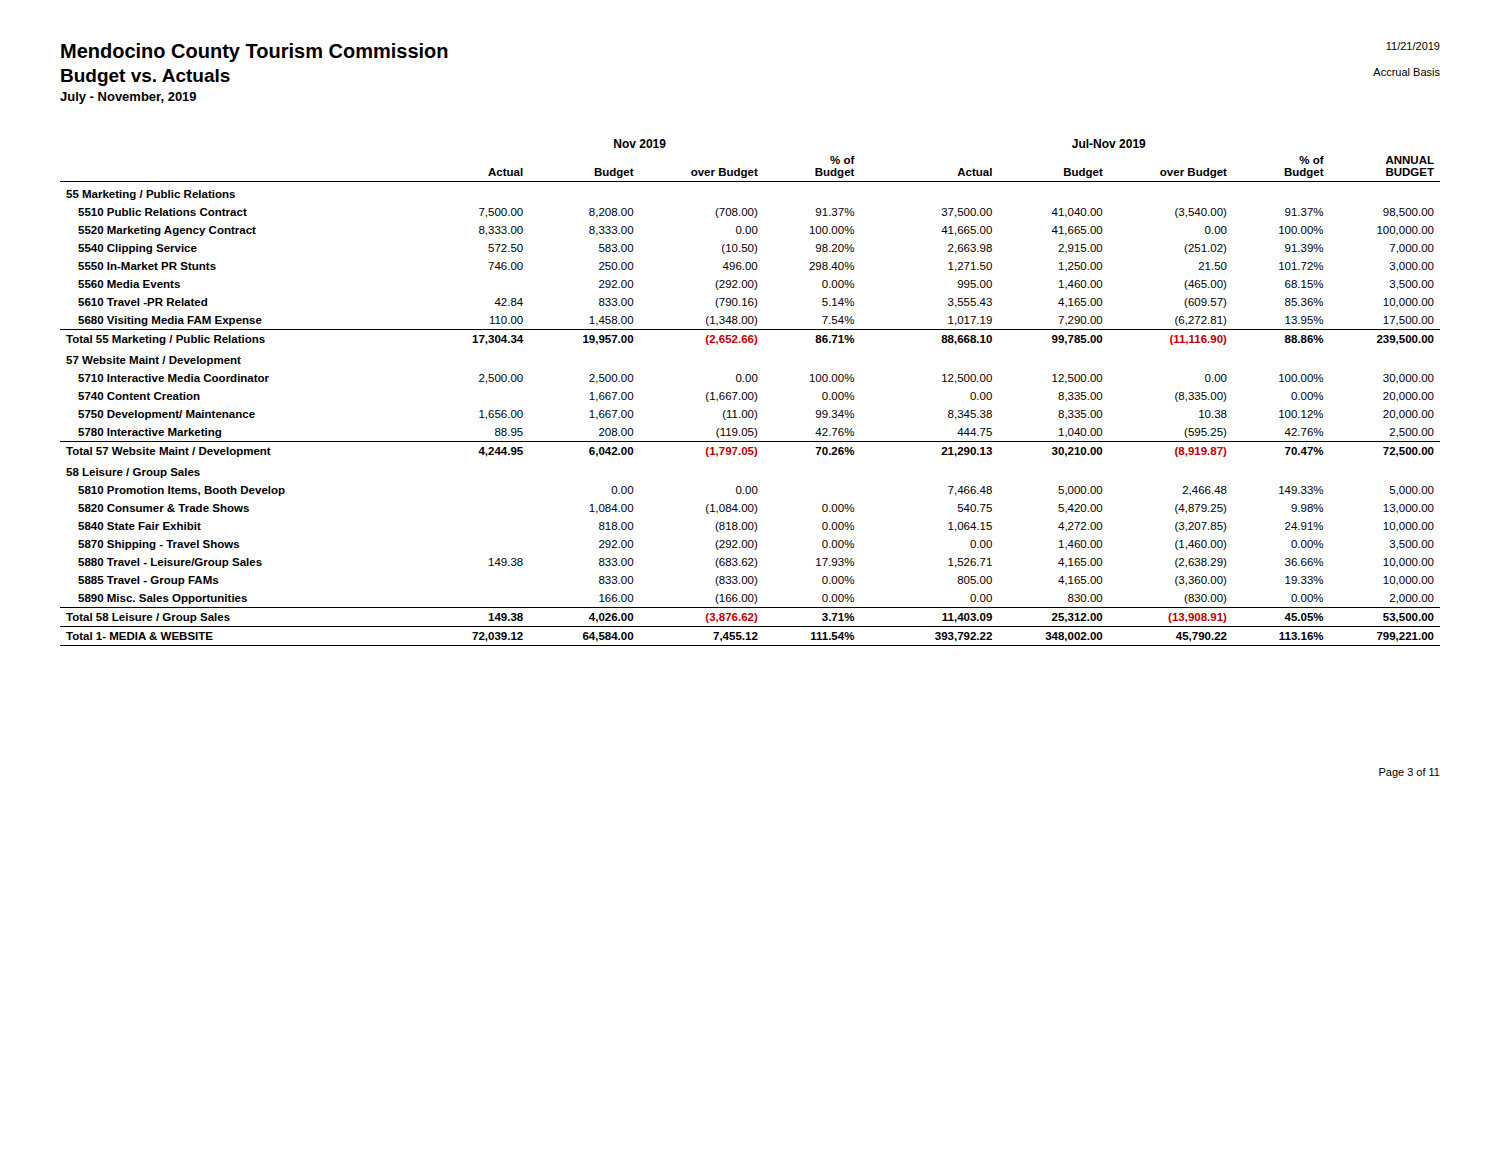Mendocino County Tourism Commission
Budget vs. Actuals
July - November, 2019
11/21/2019
Accrual Basis
| | Nov 2019 | | Jul-Nov 2019 | |
| --- | --- | --- | --- | --- |
| | Actual | Budget | over Budget | % of Budget | | Actual | Budget | over Budget | % of Budget | ANNUAL BUDGET |
| 55 Marketing / Public Relations | |
| 5510 Public Relations Contract | 7,500.00 | 8,208.00 | (708.00) | 91.37% | | 37,500.00 | 41,040.00 | (3,540.00) | 91.37% | 98,500.00 |
| 5520 Marketing Agency Contract | 8,333.00 | 8,333.00 | 0.00 | 100.00% | | 41,665.00 | 41,665.00 | 0.00 | 100.00% | 100,000.00 |
| 5540 Clipping Service | 572.50 | 583.00 | (10.50) | 98.20% | | 2,663.98 | 2,915.00 | (251.02) | 91.39% | 7,000.00 |
| 5550 In-Market PR Stunts | 746.00 | 250.00 | 496.00 | 298.40% | | 1,271.50 | 1,250.00 | 21.50 | 101.72% | 3,000.00 |
| 5560 Media Events | | 292.00 | (292.00) | 0.00% | | 995.00 | 1,460.00 | (465.00) | 68.15% | 3,500.00 |
| 5610 Travel -PR Related | 42.84 | 833.00 | (790.16) | 5.14% | | 3,555.43 | 4,165.00 | (609.57) | 85.36% | 10,000.00 |
| 5680 Visiting Media FAM Expense | 110.00 | 1,458.00 | (1,348.00) | 7.54% | | 1,017.19 | 7,290.00 | (6,272.81) | 13.95% | 17,500.00 |
| Total 55 Marketing / Public Relations | 17,304.34 | 19,957.00 | (2,652.66) | 86.71% | | 88,668.10 | 99,785.00 | (11,116.90) | 88.86% | 239,500.00 |
| 57 Website Maint / Development | |
| 5710 Interactive Media Coordinator | 2,500.00 | 2,500.00 | 0.00 | 100.00% | | 12,500.00 | 12,500.00 | 0.00 | 100.00% | 30,000.00 |
| 5740 Content Creation | | 1,667.00 | (1,667.00) | 0.00% | | 0.00 | 8,335.00 | (8,335.00) | 0.00% | 20,000.00 |
| 5750 Development/ Maintenance | 1,656.00 | 1,667.00 | (11.00) | 99.34% | | 8,345.38 | 8,335.00 | 10.38 | 100.12% | 20,000.00 |
| 5780 Interactive Marketing | 88.95 | 208.00 | (119.05) | 42.76% | | 444.75 | 1,040.00 | (595.25) | 42.76% | 2,500.00 |
| Total 57 Website Maint / Development | 4,244.95 | 6,042.00 | (1,797.05) | 70.26% | | 21,290.13 | 30,210.00 | (8,919.87) | 70.47% | 72,500.00 |
| 58 Leisure / Group Sales | |
| 5810 Promotion Items, Booth Develop | | 0.00 | 0.00 | | | 7,466.48 | 5,000.00 | 2,466.48 | 149.33% | 5,000.00 |
| 5820 Consumer & Trade Shows | | 1,084.00 | (1,084.00) | 0.00% | | 540.75 | 5,420.00 | (4,879.25) | 9.98% | 13,000.00 |
| 5840 State Fair Exhibit | | 818.00 | (818.00) | 0.00% | | 1,064.15 | 4,272.00 | (3,207.85) | 24.91% | 10,000.00 |
| 5870 Shipping - Travel Shows | | 292.00 | (292.00) | 0.00% | | 0.00 | 1,460.00 | (1,460.00) | 0.00% | 3,500.00 |
| 5880 Travel - Leisure/Group Sales | 149.38 | 833.00 | (683.62) | 17.93% | | 1,526.71 | 4,165.00 | (2,638.29) | 36.66% | 10,000.00 |
| 5885 Travel - Group FAMs | | 833.00 | (833.00) | 0.00% | | 805.00 | 4,165.00 | (3,360.00) | 19.33% | 10,000.00 |
| 5890 Misc. Sales Opportunities | | 166.00 | (166.00) | 0.00% | | 0.00 | 830.00 | (830.00) | 0.00% | 2,000.00 |
| Total 58 Leisure / Group Sales | 149.38 | 4,026.00 | (3,876.62) | 3.71% | | 11,403.09 | 25,312.00 | (13,908.91) | 45.05% | 53,500.00 |
| Total 1- MEDIA & WEBSITE | 72,039.12 | 64,584.00 | 7,455.12 | 111.54% | | 393,792.22 | 348,002.00 | 45,790.22 | 113.16% | 799,221.00 |
Page 3 of 11